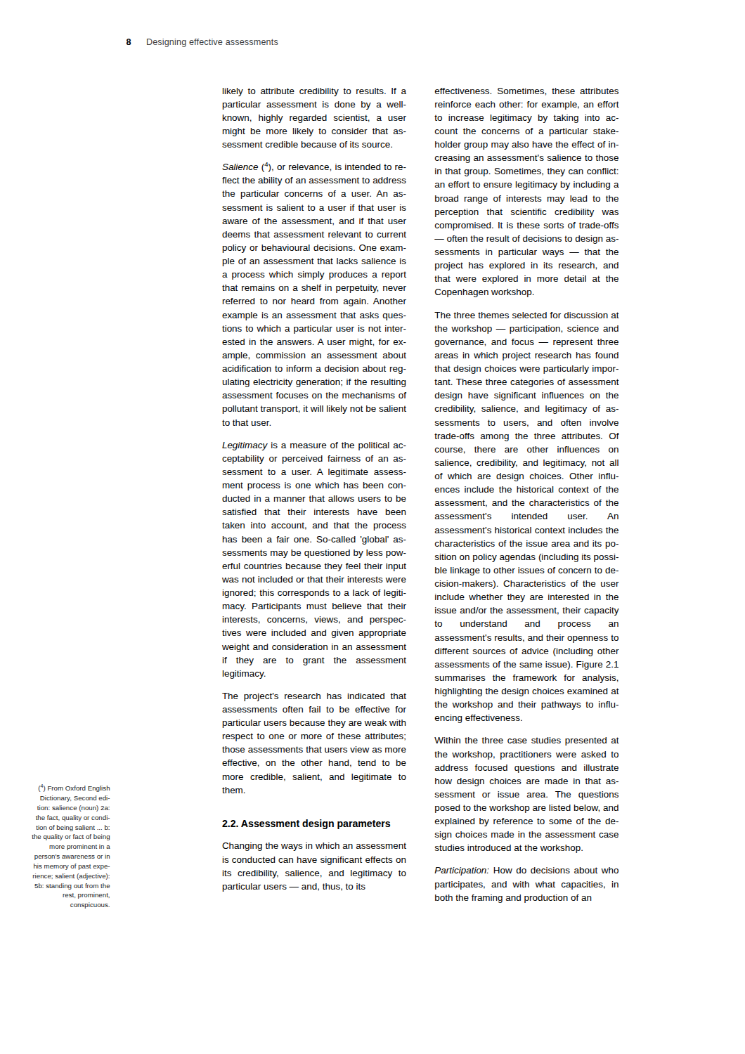8 Designing effective assessments
(4) From Oxford English Dictionary, Second edition: salience (noun) 2a: the fact, quality or condition of being salient ... b: the quality or fact of being more prominent in a person's awareness or in his memory of past experience; salient (adjective): 5b: standing out from the rest, prominent, conspicuous.
likely to attribute credibility to results. If a particular assessment is done by a well-known, highly regarded scientist, a user might be more likely to consider that assessment credible because of its source.
Salience (4), or relevance, is intended to reflect the ability of an assessment to address the particular concerns of a user. An assessment is salient to a user if that user is aware of the assessment, and if that user deems that assessment relevant to current policy or behavioural decisions. One example of an assessment that lacks salience is a process which simply produces a report that remains on a shelf in perpetuity, never referred to nor heard from again. Another example is an assessment that asks questions to which a particular user is not interested in the answers. A user might, for example, commission an assessment about acidification to inform a decision about regulating electricity generation; if the resulting assessment focuses on the mechanisms of pollutant transport, it will likely not be salient to that user.
Legitimacy is a measure of the political acceptability or perceived fairness of an assessment to a user. A legitimate assessment process is one which has been conducted in a manner that allows users to be satisfied that their interests have been taken into account, and that the process has been a fair one. So-called 'global' assessments may be questioned by less powerful countries because they feel their input was not included or that their interests were ignored; this corresponds to a lack of legitimacy. Participants must believe that their interests, concerns, views, and perspectives were included and given appropriate weight and consideration in an assessment if they are to grant the assessment legitimacy.
The project's research has indicated that assessments often fail to be effective for particular users because they are weak with respect to one or more of these attributes; those assessments that users view as more effective, on the other hand, tend to be more credible, salient, and legitimate to them.
2.2. Assessment design parameters
Changing the ways in which an assessment is conducted can have significant effects on its credibility, salience, and legitimacy to particular users — and, thus, to its
effectiveness. Sometimes, these attributes reinforce each other: for example, an effort to increase legitimacy by taking into account the concerns of a particular stakeholder group may also have the effect of increasing an assessment's salience to those in that group. Sometimes, they can conflict: an effort to ensure legitimacy by including a broad range of interests may lead to the perception that scientific credibility was compromised. It is these sorts of trade-offs — often the result of decisions to design assessments in particular ways — that the project has explored in its research, and that were explored in more detail at the Copenhagen workshop.
The three themes selected for discussion at the workshop — participation, science and governance, and focus — represent three areas in which project research has found that design choices were particularly important. These three categories of assessment design have significant influences on the credibility, salience, and legitimacy of assessments to users, and often involve trade-offs among the three attributes. Of course, there are other influences on salience, credibility, and legitimacy, not all of which are design choices. Other influences include the historical context of the assessment, and the characteristics of the assessment's intended user. An assessment's historical context includes the characteristics of the issue area and its position on policy agendas (including its possible linkage to other issues of concern to decision-makers). Characteristics of the user include whether they are interested in the issue and/or the assessment, their capacity to understand and process an assessment's results, and their openness to different sources of advice (including other assessments of the same issue). Figure 2.1 summarises the framework for analysis, highlighting the design choices examined at the workshop and their pathways to influencing effectiveness.
Within the three case studies presented at the workshop, practitioners were asked to address focused questions and illustrate how design choices are made in that assessment or issue area. The questions posed to the workshop are listed below, and explained by reference to some of the design choices made in the assessment case studies introduced at the workshop.
Participation: How do decisions about who participates, and with what capacities, in both the framing and production of an